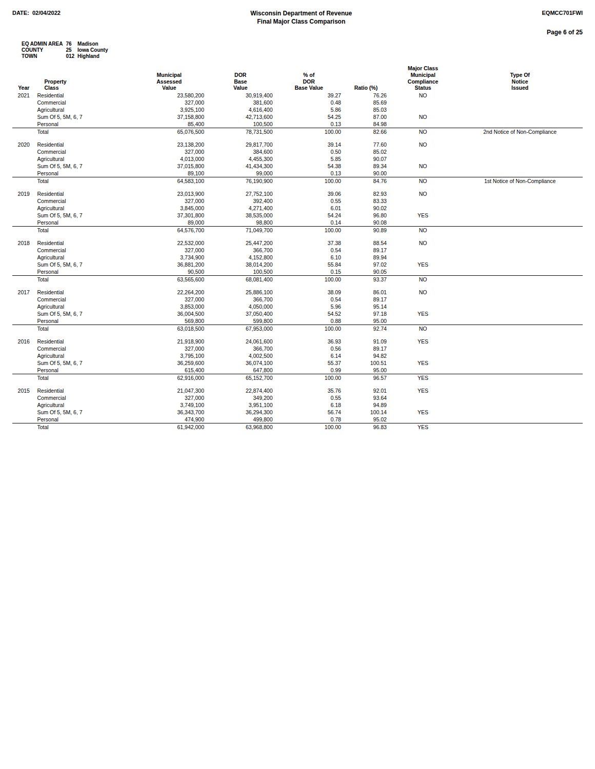DATE: 02/04/2022
Wisconsin Department of Revenue
Final Major Class Comparison
EQMCC701FWI
Page 6 of 25
| EQ ADMIN AREA | 76 | Madison |
| COUNTY | 25 | Iowa County |
| TOWN | 012 | Highland |
| Year | Property Class | Municipal Assessed Value | DOR Base Value | % of DOR Base Value | Ratio (%) | Major Class Municipal Compliance Status | Type Of Notice Issued |
| --- | --- | --- | --- | --- | --- | --- | --- |
| 2021 | Residential | 23,580,200 | 30,919,400 | 39.27 | 76.26 | NO | |
| | Commercial | 327,000 | 381,600 | 0.48 | 85.69 | | |
| | Agricultural | 3,925,100 | 4,616,400 | 5.86 | 85.03 | | |
| | Sum Of 5, 5M, 6, 7 | 37,158,800 | 42,713,600 | 54.25 | 87.00 | NO | |
| | Personal | 85,400 | 100,500 | 0.13 | 84.98 | | |
| | Total | 65,076,500 | 78,731,500 | 100.00 | 82.66 | NO | 2nd Notice of Non-Compliance |
| 2020 | Residential | 23,138,200 | 29,817,700 | 39.14 | 77.60 | NO | |
| | Commercial | 327,000 | 384,600 | 0.50 | 85.02 | | |
| | Agricultural | 4,013,000 | 4,455,300 | 5.85 | 90.07 | | |
| | Sum Of 5, 5M, 6, 7 | 37,015,800 | 41,434,300 | 54.38 | 89.34 | NO | |
| | Personal | 89,100 | 99,000 | 0.13 | 90.00 | | |
| | Total | 64,583,100 | 76,190,900 | 100.00 | 84.76 | NO | 1st Notice of Non-Compliance |
| 2019 | Residential | 23,013,900 | 27,752,100 | 39.06 | 82.93 | NO | |
| | Commercial | 327,000 | 392,400 | 0.55 | 83.33 | | |
| | Agricultural | 3,845,000 | 4,271,400 | 6.01 | 90.02 | | |
| | Sum Of 5, 5M, 6, 7 | 37,301,800 | 38,535,000 | 54.24 | 96.80 | YES | |
| | Personal | 89,000 | 98,800 | 0.14 | 90.08 | | |
| | Total | 64,576,700 | 71,049,700 | 100.00 | 90.89 | NO | |
| 2018 | Residential | 22,532,000 | 25,447,200 | 37.38 | 88.54 | NO | |
| | Commercial | 327,000 | 366,700 | 0.54 | 89.17 | | |
| | Agricultural | 3,734,900 | 4,152,800 | 6.10 | 89.94 | | |
| | Sum Of 5, 5M, 6, 7 | 36,881,200 | 38,014,200 | 55.84 | 97.02 | YES | |
| | Personal | 90,500 | 100,500 | 0.15 | 90.05 | | |
| | Total | 63,565,600 | 68,081,400 | 100.00 | 93.37 | NO | |
| 2017 | Residential | 22,264,200 | 25,886,100 | 38.09 | 86.01 | NO | |
| | Commercial | 327,000 | 366,700 | 0.54 | 89.17 | | |
| | Agricultural | 3,853,000 | 4,050,000 | 5.96 | 95.14 | | |
| | Sum Of 5, 5M, 6, 7 | 36,004,500 | 37,050,400 | 54.52 | 97.18 | YES | |
| | Personal | 569,800 | 599,800 | 0.88 | 95.00 | | |
| | Total | 63,018,500 | 67,953,000 | 100.00 | 92.74 | NO | |
| 2016 | Residential | 21,918,900 | 24,061,600 | 36.93 | 91.09 | YES | |
| | Commercial | 327,000 | 366,700 | 0.56 | 89.17 | | |
| | Agricultural | 3,795,100 | 4,002,500 | 6.14 | 94.82 | | |
| | Sum Of 5, 5M, 6, 7 | 36,259,600 | 36,074,100 | 55.37 | 100.51 | YES | |
| | Personal | 615,400 | 647,800 | 0.99 | 95.00 | | |
| | Total | 62,916,000 | 65,152,700 | 100.00 | 96.57 | YES | |
| 2015 | Residential | 21,047,300 | 22,874,400 | 35.76 | 92.01 | YES | |
| | Commercial | 327,000 | 349,200 | 0.55 | 93.64 | | |
| | Agricultural | 3,749,100 | 3,951,100 | 6.18 | 94.89 | | |
| | Sum Of 5, 5M, 6, 7 | 36,343,700 | 36,294,300 | 56.74 | 100.14 | YES | |
| | Personal | 474,900 | 499,800 | 0.78 | 95.02 | | |
| | Total | 61,942,000 | 63,968,800 | 100.00 | 96.83 | YES | |